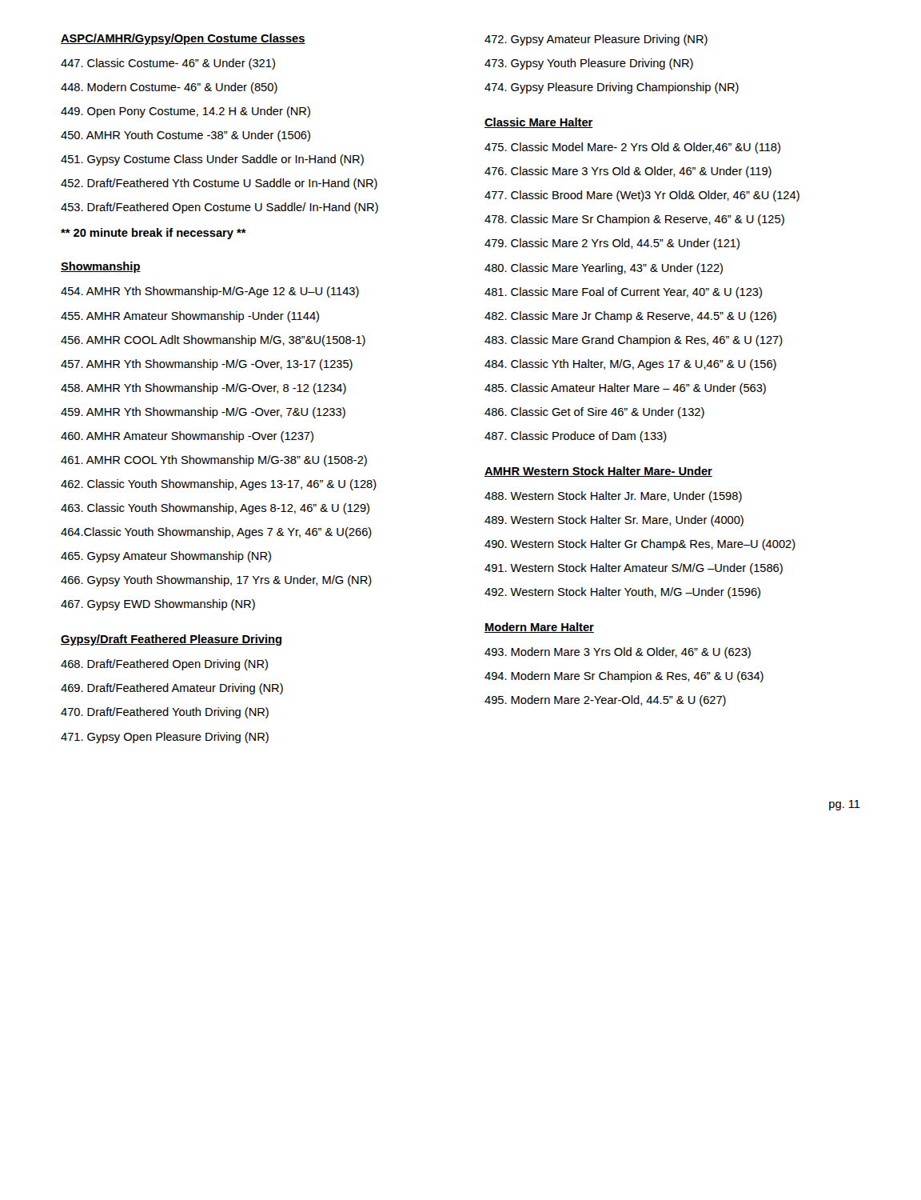ASPC/AMHR/Gypsy/Open Costume Classes
447. Classic Costume- 46” & Under (321)
448. Modern Costume- 46” & Under (850)
449. Open Pony Costume, 14.2 H & Under (NR)
450. AMHR Youth Costume -38” & Under (1506)
451. Gypsy Costume Class Under Saddle or In-Hand (NR)
452. Draft/Feathered Yth Costume U Saddle or In-Hand (NR)
453. Draft/Feathered Open Costume U Saddle/ In-Hand (NR)
** 20 minute break if necessary **
Showmanship
454. AMHR Yth Showmanship-M/G-Age 12 & U–U (1143)
455. AMHR Amateur Showmanship -Under (1144)
456. AMHR COOL Adlt Showmanship M/G, 38”&U(1508-1)
457. AMHR Yth Showmanship -M/G -Over, 13-17 (1235)
458. AMHR Yth Showmanship -M/G-Over, 8 -12 (1234)
459. AMHR Yth Showmanship -M/G -Over, 7&U (1233)
460. AMHR Amateur Showmanship -Over (1237)
461. AMHR COOL Yth Showmanship M/G-38” &U (1508-2)
462. Classic Youth Showmanship, Ages 13-17, 46” & U (128)
463. Classic Youth Showmanship, Ages 8-12, 46” & U (129)
464.Classic Youth Showmanship, Ages 7 & Yr, 46” & U(266)
465. Gypsy Amateur Showmanship (NR)
466. Gypsy Youth Showmanship, 17 Yrs & Under, M/G (NR)
467. Gypsy EWD Showmanship (NR)
Gypsy/Draft Feathered Pleasure Driving
468. Draft/Feathered Open Driving (NR)
469. Draft/Feathered Amateur Driving (NR)
470. Draft/Feathered Youth Driving (NR)
471. Gypsy Open Pleasure Driving (NR)
472. Gypsy Amateur Pleasure Driving (NR)
473. Gypsy Youth Pleasure Driving (NR)
474. Gypsy Pleasure Driving Championship (NR)
Classic Mare Halter
475. Classic Model Mare- 2 Yrs Old & Older,46” &U (118)
476. Classic Mare 3 Yrs Old & Older, 46” & Under (119)
477. Classic Brood Mare (Wet)3 Yr Old& Older, 46” &U (124)
478. Classic Mare Sr Champion & Reserve, 46” & U (125)
479. Classic Mare 2 Yrs Old, 44.5” & Under (121)
480. Classic Mare Yearling, 43” & Under (122)
481. Classic Mare Foal of Current Year, 40” & U (123)
482. Classic Mare Jr Champ & Reserve, 44.5” & U (126)
483. Classic Mare Grand Champion & Res, 46” & U (127)
484. Classic Yth Halter, M/G, Ages 17 & U,46” & U (156)
485. Classic Amateur Halter Mare – 46” & Under (563)
486. Classic Get of Sire 46” & Under (132)
487. Classic Produce of Dam (133)
AMHR Western Stock Halter Mare- Under
488. Western Stock Halter Jr. Mare, Under (1598)
489. Western Stock Halter Sr. Mare, Under (4000)
490. Western Stock Halter Gr Champ& Res, Mare–U (4002)
491. Western Stock Halter Amateur S/M/G –Under (1586)
492. Western Stock Halter Youth, M/G –Under (1596)
Modern Mare Halter
493. Modern Mare 3 Yrs Old & Older, 46” & U (623)
494. Modern Mare Sr Champion & Res, 46” & U (634)
495. Modern Mare 2-Year-Old, 44.5” & U (627)
pg. 11